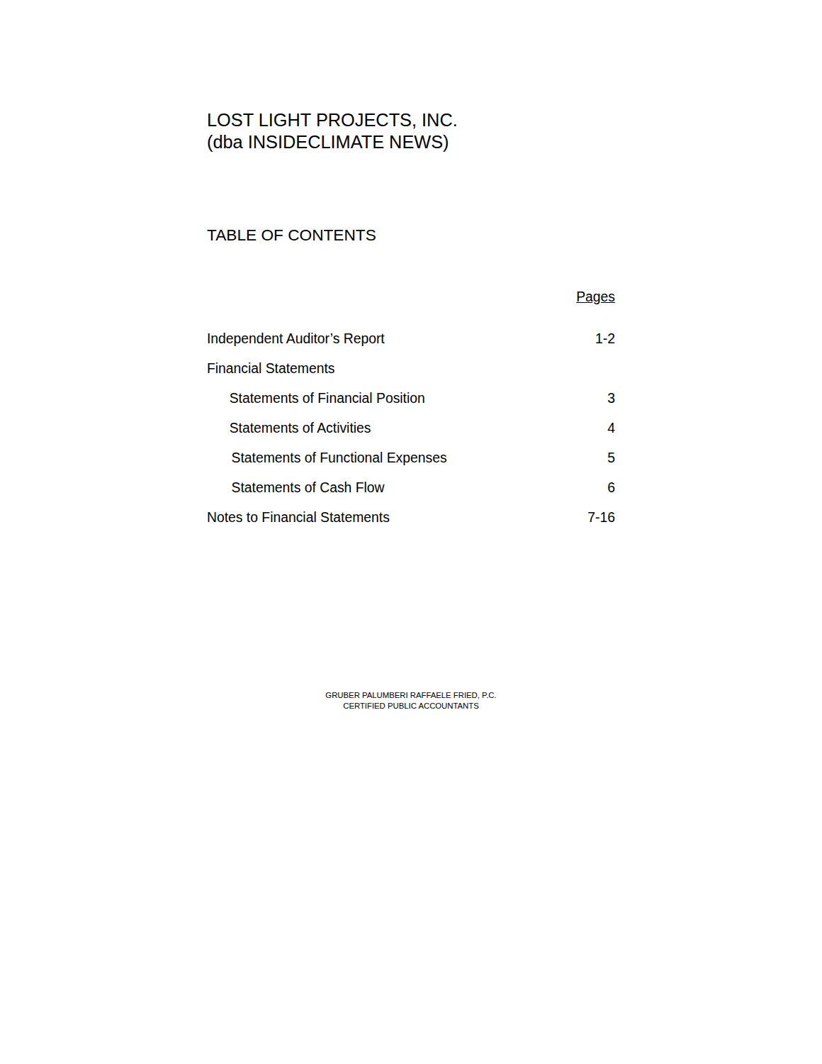LOST LIGHT PROJECTS, INC.
(dba INSIDECLIMATE NEWS)
TABLE OF CONTENTS
| | Pages |
| Independent Auditor’s Report | 1-2 |
| Financial Statements | |
| Statements of Financial Position | 3 |
| Statements of Activities | 4 |
| Statements of Functional Expenses | 5 |
| Statements of Cash Flow | 6 |
| Notes to Financial Statements | 7-16 |
GRUBER PALUMBERI RAFFAELE FRIED, P.C.
CERTIFIED PUBLIC ACCOUNTANTS